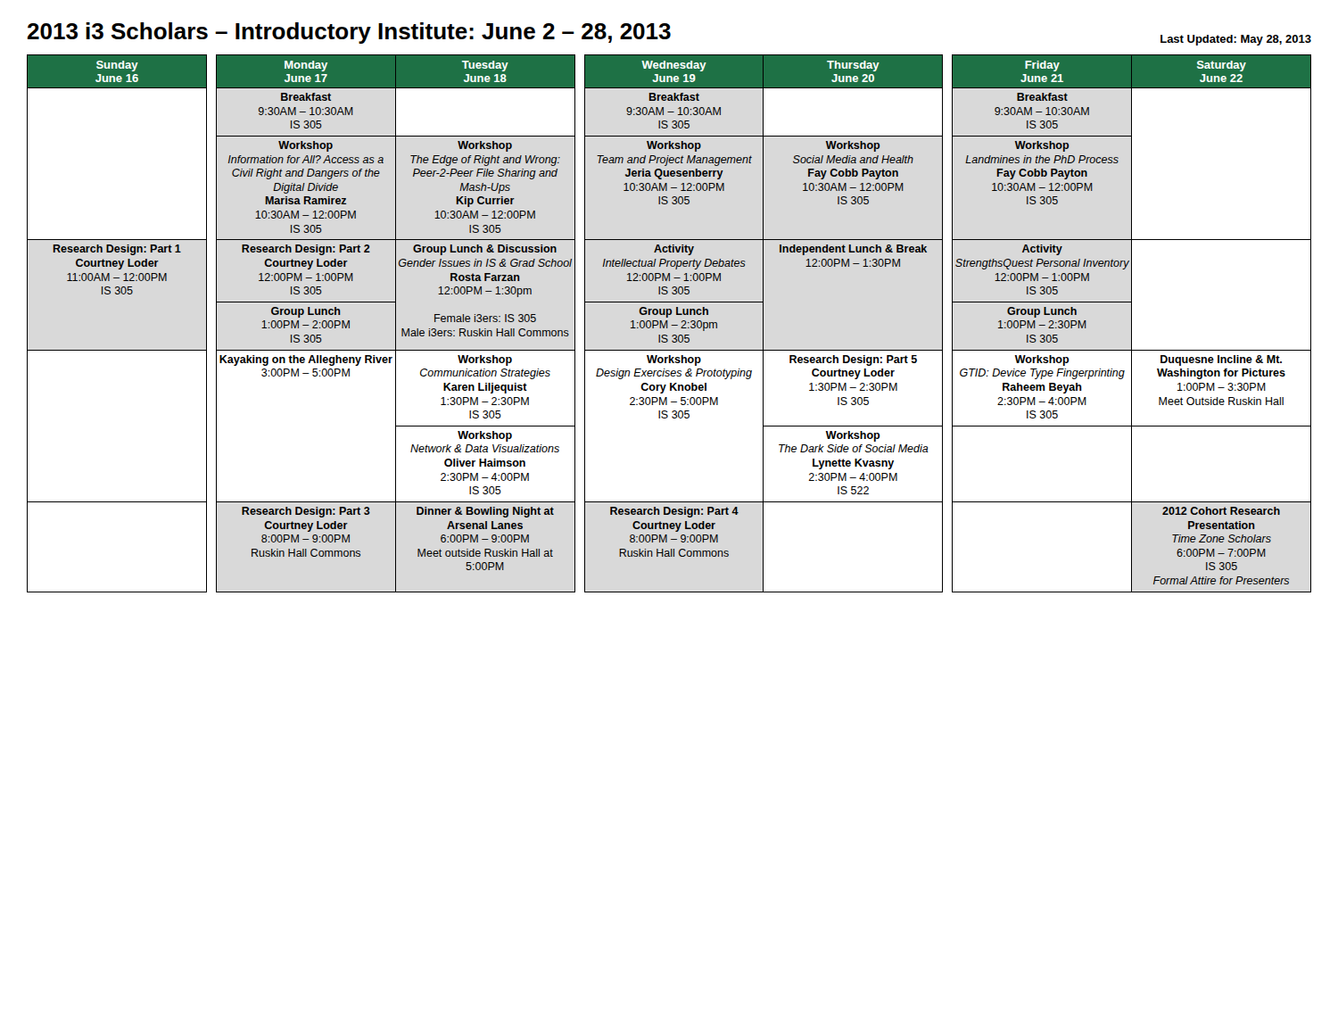2013 i3 Scholars – Introductory Institute: June 2 – 28, 2013
Last Updated: May 28, 2013
| Sunday June 16 | | Monday June 17 | Tuesday June 18 | | Wednesday June 19 | Thursday June 20 | | Friday June 21 | Saturday June 22 |
| --- | --- | --- | --- | --- | --- | --- | --- | --- | --- |
| | | Breakfast 9:30AM – 10:30AM IS 305 | | | Breakfast 9:30AM – 10:30AM IS 305 | | | Breakfast 9:30AM – 10:30AM IS 305 | |
| | Workshop Information for All? Access as a Civil Right and Dangers of the Digital Divide Marisa Ramirez 10:30AM – 12:00PM IS 305 | Workshop The Edge of Right and Wrong: Peer-2-Peer File Sharing and Mash-Ups Kip Currier 10:30AM – 12:00PM IS 305 | | Workshop Team and Project Management Jeria Quesenberry 10:30AM – 12:00PM IS 305 | Workshop Social Media and Health Fay Cobb Payton 10:30AM – 12:00PM IS 305 | | Workshop Landmines in the PhD Process Fay Cobb Payton 10:30AM – 12:00PM IS 305 |
| Research Design: Part 1 Courtney Loder 11:00AM – 12:00PM IS 305 | | Research Design: Part 2 Courtney Loder 12:00PM – 1:00PM IS 305 | Group Lunch & Discussion Gender Issues in IS & Grad School Rosta Farzan 12:00PM – 1:30pm Female i3ers: IS 305 Male i3ers: Ruskin Hall Commons | | Activity Intellectual Property Debates 12:00PM – 1:00PM IS 305 | Independent Lunch & Break 12:00PM – 1:30PM | | Activity StrengthsQuest Personal Inventory 12:00PM – 1:00PM IS 305 | |
| | Group Lunch 1:00PM – 2:00PM IS 305 | | Group Lunch 1:00PM – 2:30pm IS 305 | | Group Lunch 1:00PM – 2:30PM IS 305 |
| | | Kayaking on the Allegheny River 3:00PM – 5:00PM | Workshop Communication Strategies Karen Liljequist 1:30PM – 2:30PM IS 305 | | Workshop Design Exercises & Prototyping Cory Knobel 2:30PM – 5:00PM IS 305 | Research Design: Part 5 Courtney Loder 1:30PM – 2:30PM IS 305 | | Workshop GTID: Device Type Fingerprinting Raheem Beyah 2:30PM – 4:00PM IS 305 | Duquesne Incline & Mt. Washington for Pictures 1:00PM – 3:30PM Meet Outside Ruskin Hall |
| | Workshop Network & Data Visualizations Oliver Haimson 2:30PM – 4:00PM IS 305 | | Workshop The Dark Side of Social Media Lynette Kvasny 2:30PM – 4:00PM IS 522 | | | |
| | | Research Design: Part 3 Courtney Loder 8:00PM – 9:00PM Ruskin Hall Commons | Dinner & Bowling Night at Arsenal Lanes 6:00PM – 9:00PM Meet outside Ruskin Hall at 5:00PM | | Research Design: Part 4 Courtney Loder 8:00PM – 9:00PM Ruskin Hall Commons | | | | 2012 Cohort Research Presentation Time Zone Scholars 6:00PM – 7:00PM IS 305 Formal Attire for Presenters |